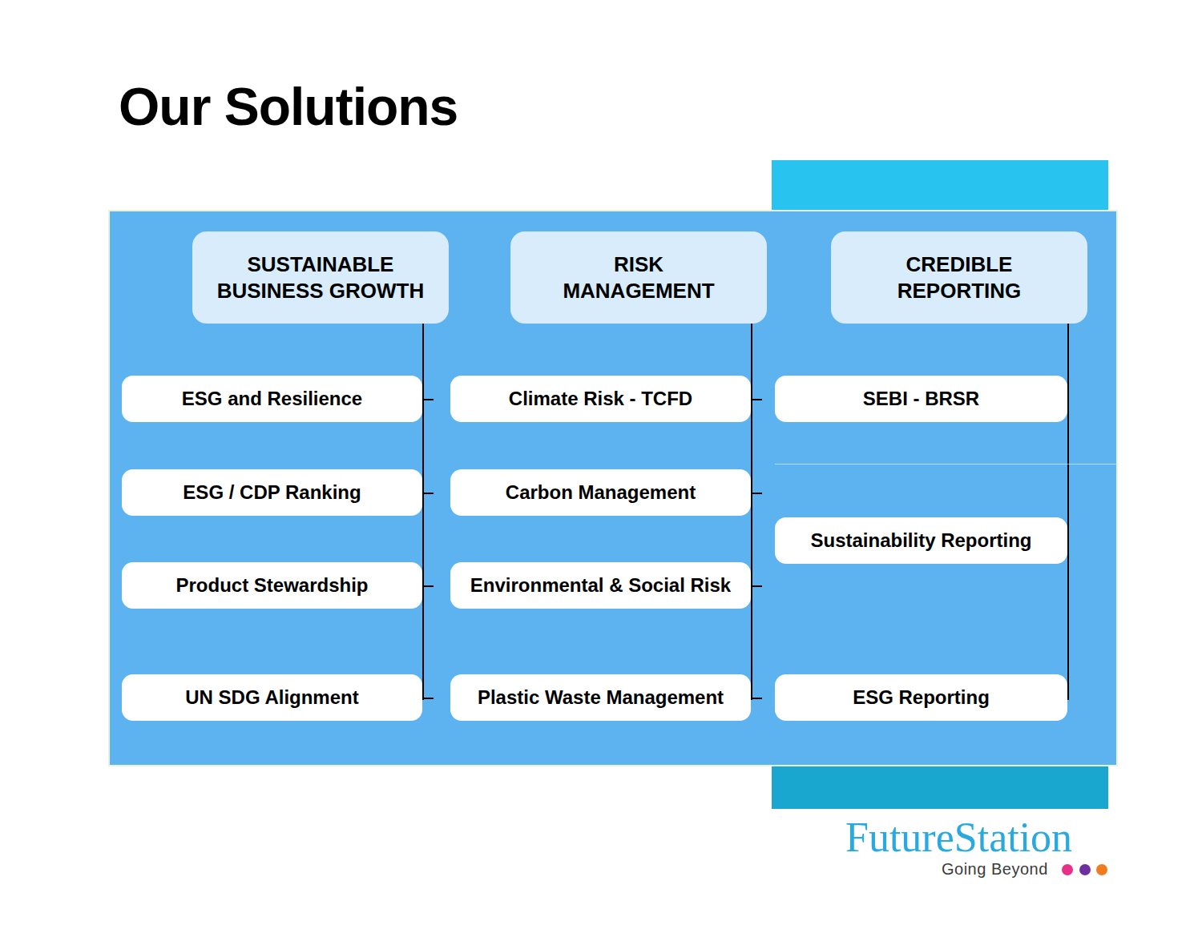Our Solutions
SUSTAINABLE
BUSINESS GROWTH
RISK
MANAGEMENT
CREDIBLE
REPORTING
ESG and Resilience
ESG / CDP Ranking
Product Stewardship
UN SDG Alignment
Climate Risk - TCFD
Carbon Management
Environmental & Social Risk
Plastic Waste Management
SEBI - BRSR
Sustainability Reporting
ESG Reporting
FutureStation
Going Beyond